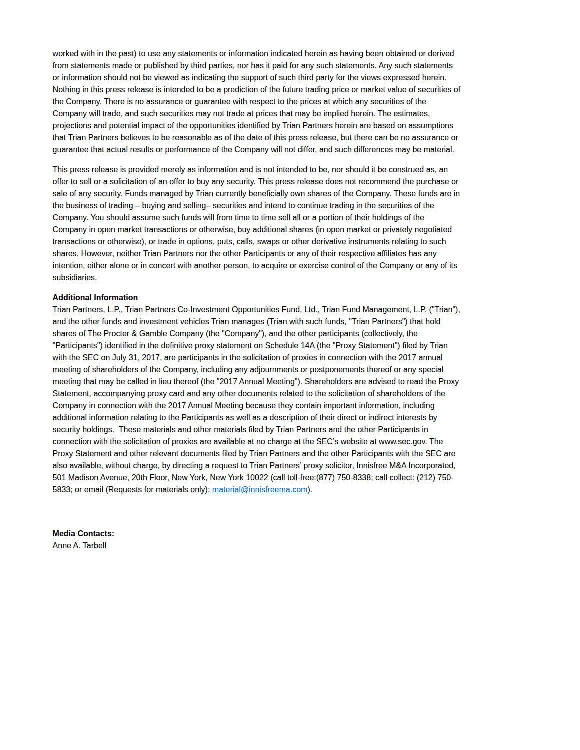worked with in the past) to use any statements or information indicated herein as having been obtained or derived from statements made or published by third parties, nor has it paid for any such statements. Any such statements or information should not be viewed as indicating the support of such third party for the views expressed herein. Nothing in this press release is intended to be a prediction of the future trading price or market value of securities of the Company. There is no assurance or guarantee with respect to the prices at which any securities of the Company will trade, and such securities may not trade at prices that may be implied herein. The estimates, projections and potential impact of the opportunities identified by Trian Partners herein are based on assumptions that Trian Partners believes to be reasonable as of the date of this press release, but there can be no assurance or guarantee that actual results or performance of the Company will not differ, and such differences may be material.
This press release is provided merely as information and is not intended to be, nor should it be construed as, an offer to sell or a solicitation of an offer to buy any security. This press release does not recommend the purchase or sale of any security. Funds managed by Trian currently beneficially own shares of the Company. These funds are in the business of trading – buying and selling– securities and intend to continue trading in the securities of the Company. You should assume such funds will from time to time sell all or a portion of their holdings of the Company in open market transactions or otherwise, buy additional shares (in open market or privately negotiated transactions or otherwise), or trade in options, puts, calls, swaps or other derivative instruments relating to such shares. However, neither Trian Partners nor the other Participants or any of their respective affiliates has any intention, either alone or in concert with another person, to acquire or exercise control of the Company or any of its subsidiaries.
Additional Information
Trian Partners, L.P., Trian Partners Co-Investment Opportunities Fund, Ltd., Trian Fund Management, L.P. ("Trian"), and the other funds and investment vehicles Trian manages (Trian with such funds, "Trian Partners") that hold shares of The Procter & Gamble Company (the "Company"), and the other participants (collectively, the "Participants") identified in the definitive proxy statement on Schedule 14A (the "Proxy Statement") filed by Trian with the SEC on July 31, 2017, are participants in the solicitation of proxies in connection with the 2017 annual meeting of shareholders of the Company, including any adjournments or postponements thereof or any special meeting that may be called in lieu thereof (the "2017 Annual Meeting"). Shareholders are advised to read the Proxy Statement, accompanying proxy card and any other documents related to the solicitation of shareholders of the Company in connection with the 2017 Annual Meeting because they contain important information, including additional information relating to the Participants as well as a description of their direct or indirect interests by security holdings. These materials and other materials filed by Trian Partners and the other Participants in connection with the solicitation of proxies are available at no charge at the SEC’s website at www.sec.gov. The Proxy Statement and other relevant documents filed by Trian Partners and the other Participants with the SEC are also available, without charge, by directing a request to Trian Partners’ proxy solicitor, Innisfree M&A Incorporated, 501 Madison Avenue, 20th Floor, New York, New York 10022 (call toll-free:(877) 750-8338; call collect: (212) 750-5833; or email (Requests for materials only): material@innisfreema.com).
Media Contacts:
Anne A. Tarbell